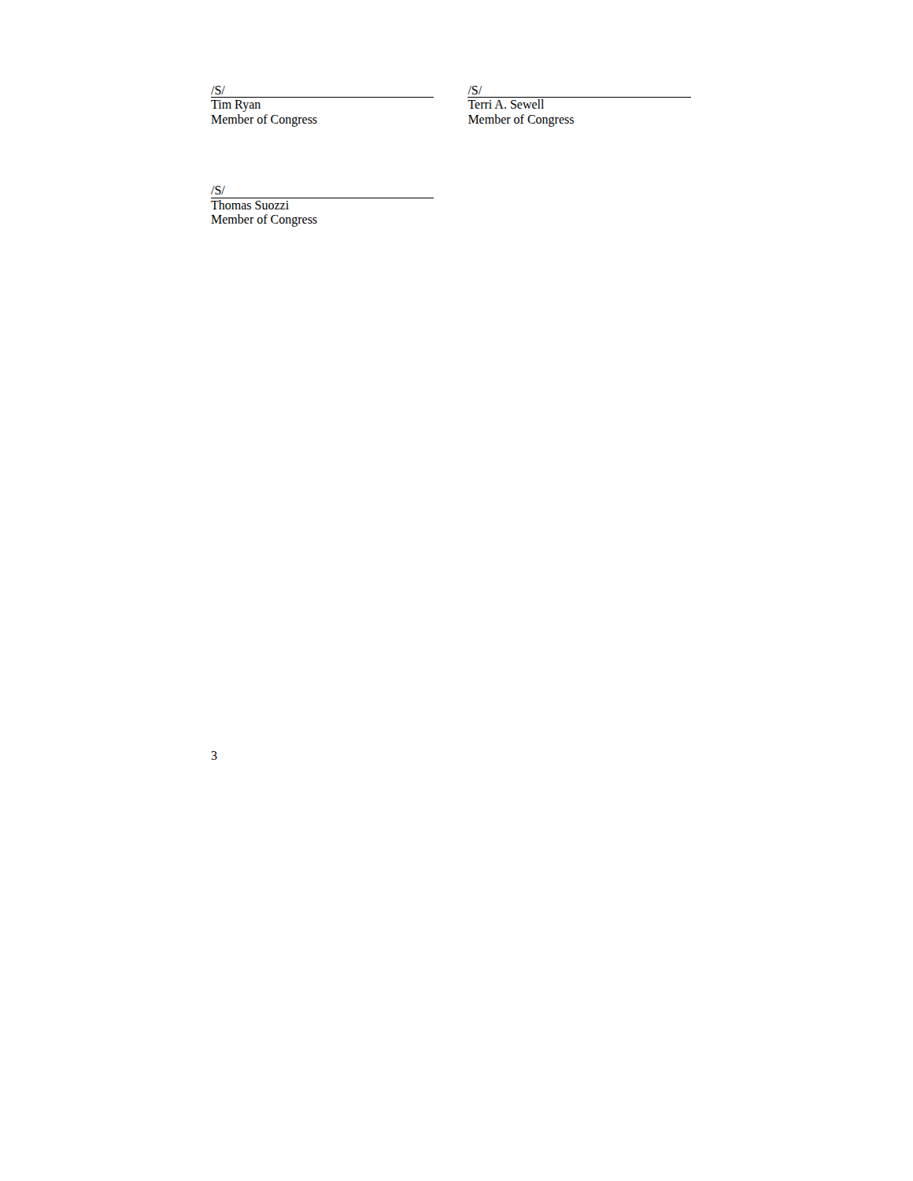/S/
Tim Ryan
Member of Congress
/S/
Terri A. Sewell
Member of Congress
/S/
Thomas Suozzi
Member of Congress
3